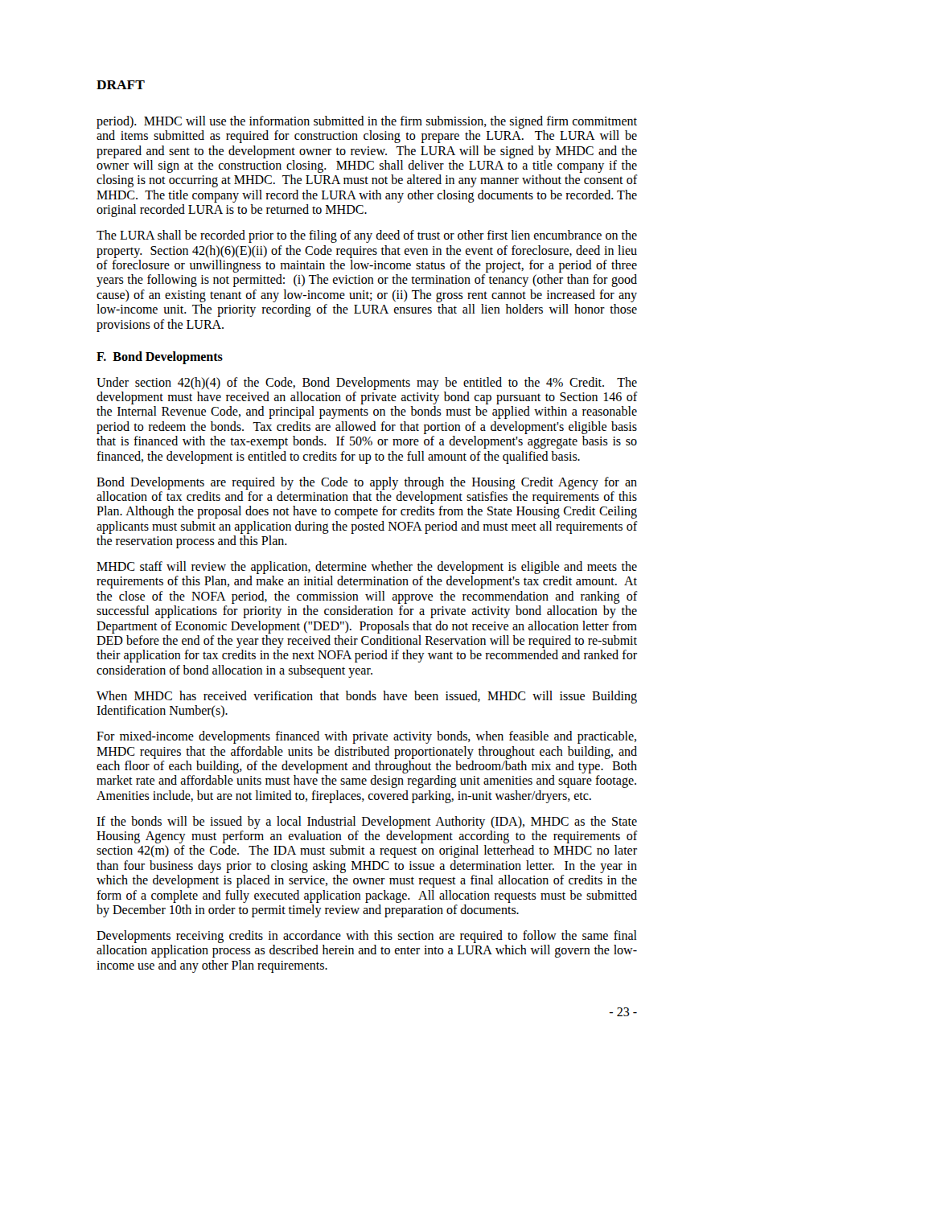DRAFT
period). MHDC will use the information submitted in the firm submission, the signed firm commitment and items submitted as required for construction closing to prepare the LURA. The LURA will be prepared and sent to the development owner to review. The LURA will be signed by MHDC and the owner will sign at the construction closing. MHDC shall deliver the LURA to a title company if the closing is not occurring at MHDC. The LURA must not be altered in any manner without the consent of MHDC. The title company will record the LURA with any other closing documents to be recorded. The original recorded LURA is to be returned to MHDC.
The LURA shall be recorded prior to the filing of any deed of trust or other first lien encumbrance on the property. Section 42(h)(6)(E)(ii) of the Code requires that even in the event of foreclosure, deed in lieu of foreclosure or unwillingness to maintain the low-income status of the project, for a period of three years the following is not permitted: (i) The eviction or the termination of tenancy (other than for good cause) of an existing tenant of any low-income unit; or (ii) The gross rent cannot be increased for any low-income unit. The priority recording of the LURA ensures that all lien holders will honor those provisions of the LURA.
F. Bond Developments
Under section 42(h)(4) of the Code, Bond Developments may be entitled to the 4% Credit. The development must have received an allocation of private activity bond cap pursuant to Section 146 of the Internal Revenue Code, and principal payments on the bonds must be applied within a reasonable period to redeem the bonds. Tax credits are allowed for that portion of a development's eligible basis that is financed with the tax-exempt bonds. If 50% or more of a development's aggregate basis is so financed, the development is entitled to credits for up to the full amount of the qualified basis.
Bond Developments are required by the Code to apply through the Housing Credit Agency for an allocation of tax credits and for a determination that the development satisfies the requirements of this Plan. Although the proposal does not have to compete for credits from the State Housing Credit Ceiling applicants must submit an application during the posted NOFA period and must meet all requirements of the reservation process and this Plan.
MHDC staff will review the application, determine whether the development is eligible and meets the requirements of this Plan, and make an initial determination of the development's tax credit amount. At the close of the NOFA period, the commission will approve the recommendation and ranking of successful applications for priority in the consideration for a private activity bond allocation by the Department of Economic Development ("DED"). Proposals that do not receive an allocation letter from DED before the end of the year they received their Conditional Reservation will be required to re-submit their application for tax credits in the next NOFA period if they want to be recommended and ranked for consideration of bond allocation in a subsequent year.
When MHDC has received verification that bonds have been issued, MHDC will issue Building Identification Number(s).
For mixed-income developments financed with private activity bonds, when feasible and practicable, MHDC requires that the affordable units be distributed proportionately throughout each building, and each floor of each building, of the development and throughout the bedroom/bath mix and type. Both market rate and affordable units must have the same design regarding unit amenities and square footage. Amenities include, but are not limited to, fireplaces, covered parking, in-unit washer/dryers, etc.
If the bonds will be issued by a local Industrial Development Authority (IDA), MHDC as the State Housing Agency must perform an evaluation of the development according to the requirements of section 42(m) of the Code. The IDA must submit a request on original letterhead to MHDC no later than four business days prior to closing asking MHDC to issue a determination letter. In the year in which the development is placed in service, the owner must request a final allocation of credits in the form of a complete and fully executed application package. All allocation requests must be submitted by December 10th in order to permit timely review and preparation of documents.
Developments receiving credits in accordance with this section are required to follow the same final allocation application process as described herein and to enter into a LURA which will govern the low-income use and any other Plan requirements.
- 23 -